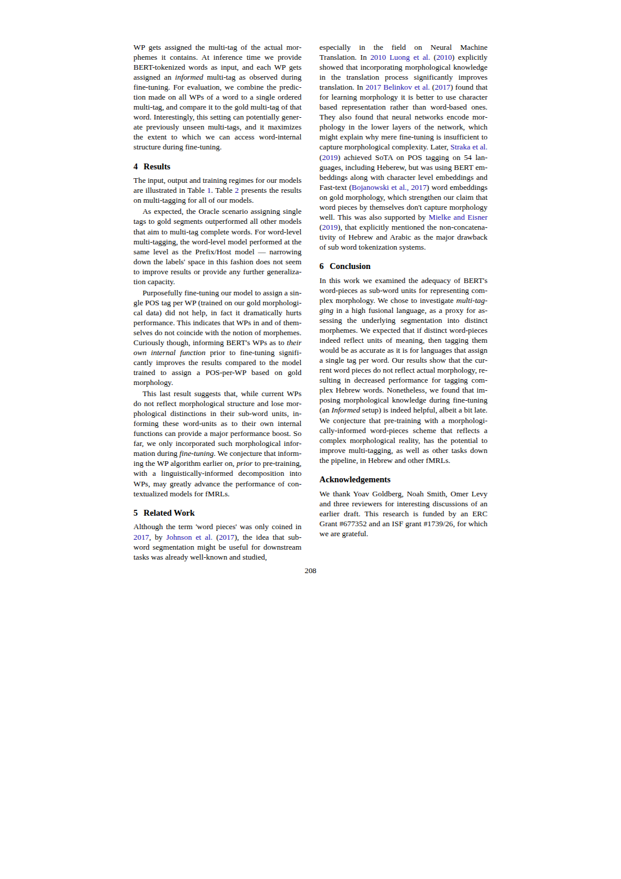WP gets assigned the multi-tag of the actual morphemes it contains. At inference time we provide BERT-tokenized words as input, and each WP gets assigned an informed multi-tag as observed during fine-tuning. For evaluation, we combine the prediction made on all WPs of a word to a single ordered multi-tag, and compare it to the gold multi-tag of that word. Interestingly, this setting can potentially generate previously unseen multi-tags, and it maximizes the extent to which we can access word-internal structure during fine-tuning.
4 Results
The input, output and training regimes for our models are illustrated in Table 1. Table 2 presents the results on multi-tagging for all of our models.
As expected, the Oracle scenario assigning single tags to gold segments outperformed all other models that aim to multi-tag complete words. For word-level multi-tagging, the word-level model performed at the same level as the Prefix/Host model — narrowing down the labels' space in this fashion does not seem to improve results or provide any further generalization capacity.
Purposefully fine-tuning our model to assign a single POS tag per WP (trained on our gold morphological data) did not help, in fact it dramatically hurts performance. This indicates that WPs in and of themselves do not coincide with the notion of morphemes. Curiously though, informing BERT's WPs as to their own internal function prior to fine-tuning significantly improves the results compared to the model trained to assign a POS-per-WP based on gold morphology.
This last result suggests that, while current WPs do not reflect morphological structure and lose morphological distinctions in their sub-word units, informing these word-units as to their own internal functions can provide a major performance boost. So far, we only incorporated such morphological information during fine-tuning. We conjecture that informing the WP algorithm earlier on, prior to pre-training, with a linguistically-informed decomposition into WPs, may greatly advance the performance of contextualized models for fMRLs.
5 Related Work
Although the term 'word pieces' was only coined in 2017, by Johnson et al. (2017), the idea that sub-word segmentation might be useful for downstream tasks was already well-known and studied,
especially in the field on Neural Machine Translation. In 2010 Luong et al. (2010) explicitly showed that incorporating morphological knowledge in the translation process significantly improves translation. In 2017 Belinkov et al. (2017) found that for learning morphology it is better to use character based representation rather than word-based ones. They also found that neural networks encode morphology in the lower layers of the network, which might explain why mere fine-tuning is insufficient to capture morphological complexity. Later, Straka et al. (2019) achieved SoTA on POS tagging on 54 languages, including Heberew, but was using BERT embeddings along with character level embeddings and Fast-text (Bojanowski et al., 2017) word embeddings on gold morphology, which strengthen our claim that word pieces by themselves don't capture morphology well. This was also supported by Mielke and Eisner (2019), that explicitly mentioned the non-concatenativity of Hebrew and Arabic as the major drawback of sub word tokenization systems.
6 Conclusion
In this work we examined the adequacy of BERT's word-pieces as sub-word units for representing complex morphology. We chose to investigate multi-tagging in a high fusional language, as a proxy for assessing the underlying segmentation into distinct morphemes. We expected that if distinct word-pieces indeed reflect units of meaning, then tagging them would be as accurate as it is for languages that assign a single tag per word. Our results show that the current word pieces do not reflect actual morphology, resulting in decreased performance for tagging complex Hebrew words. Nonetheless, we found that imposing morphological knowledge during fine-tuning (an Informed setup) is indeed helpful, albeit a bit late. We conjecture that pre-training with a morphologically-informed word-pieces scheme that reflects a complex morphological reality, has the potential to improve multi-tagging, as well as other tasks down the pipeline, in Hebrew and other fMRLs.
Acknowledgements
We thank Yoav Goldberg, Noah Smith, Omer Levy and three reviewers for interesting discussions of an earlier draft. This research is funded by an ERC Grant #677352 and an ISF grant #1739/26, for which we are grateful.
208